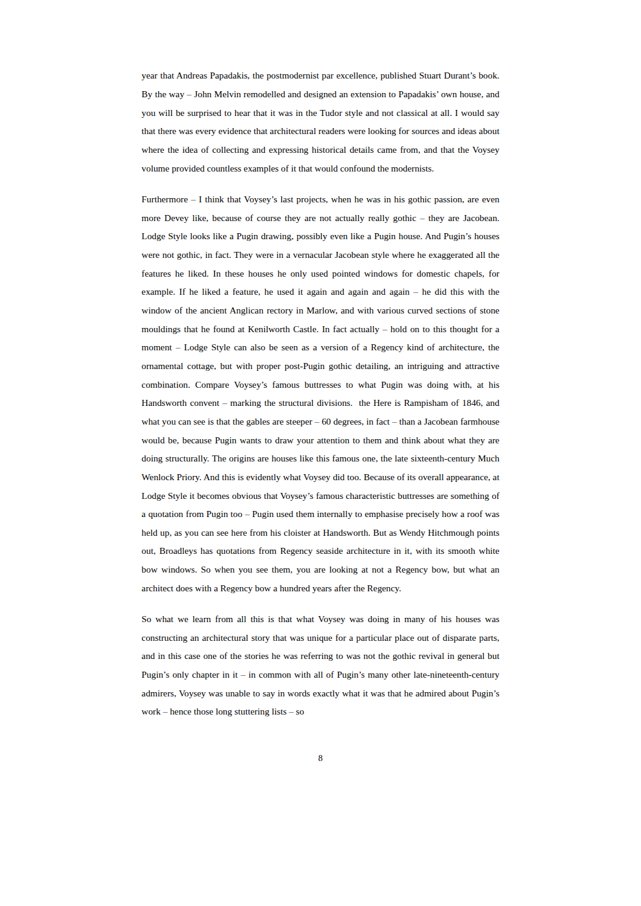year that Andreas Papadakis, the postmodernist par excellence, published Stuart Durant’s book. By the way – John Melvin remodelled and designed an extension to Papadakis’ own house, and you will be surprised to hear that it was in the Tudor style and not classical at all. I would say that there was every evidence that architectural readers were looking for sources and ideas about where the idea of collecting and expressing historical details came from, and that the Voysey volume provided countless examples of it that would confound the modernists.
Furthermore – I think that Voysey’s last projects, when he was in his gothic passion, are even more Devey like, because of course they are not actually really gothic – they are Jacobean. Lodge Style looks like a Pugin drawing, possibly even like a Pugin house. And Pugin’s houses were not gothic, in fact. They were in a vernacular Jacobean style where he exaggerated all the features he liked. In these houses he only used pointed windows for domestic chapels, for example. If he liked a feature, he used it again and again and again – he did this with the window of the ancient Anglican rectory in Marlow, and with various curved sections of stone mouldings that he found at Kenilworth Castle. In fact actually – hold on to this thought for a moment – Lodge Style can also be seen as a version of a Regency kind of architecture, the ornamental cottage, but with proper post-Pugin gothic detailing, an intriguing and attractive combination. Compare Voysey’s famous buttresses to what Pugin was doing with, at his Handsworth convent – marking the structural divisions. the Here is Rampisham of 1846, and what you can see is that the gables are steeper – 60 degrees, in fact – than a Jacobean farmhouse would be, because Pugin wants to draw your attention to them and think about what they are doing structurally. The origins are houses like this famous one, the late sixteenth-century Much Wenlock Priory. And this is evidently what Voysey did too. Because of its overall appearance, at Lodge Style it becomes obvious that Voysey’s famous characteristic buttresses are something of a quotation from Pugin too – Pugin used them internally to emphasise precisely how a roof was held up, as you can see here from his cloister at Handsworth. But as Wendy Hitchmough points out, Broadleys has quotations from Regency seaside architecture in it, with its smooth white bow windows. So when you see them, you are looking at not a Regency bow, but what an architect does with a Regency bow a hundred years after the Regency.
So what we learn from all this is that what Voysey was doing in many of his houses was constructing an architectural story that was unique for a particular place out of disparate parts, and in this case one of the stories he was referring to was not the gothic revival in general but Pugin’s only chapter in it – in common with all of Pugin’s many other late-nineteenth-century admirers, Voysey was unable to say in words exactly what it was that he admired about Pugin’s work – hence those long stuttering lists – so
8